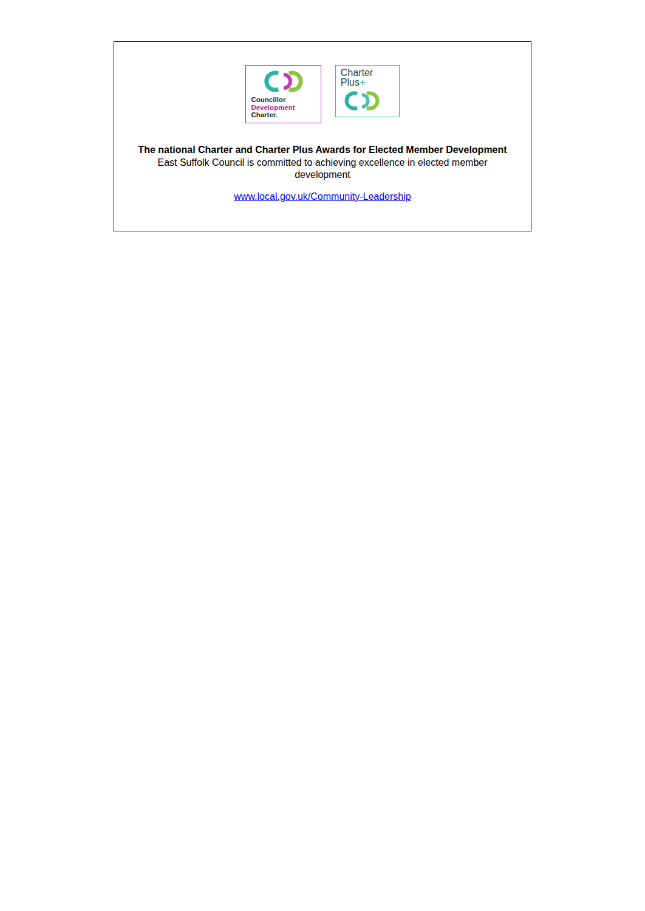Councillor
Development
Charter.
Charter
Plus+
The national Charter and Charter Plus Awards for Elected Member Development
East Suffolk Council is committed to achieving excellence in elected member development
www.local.gov.uk/Community-Leadership